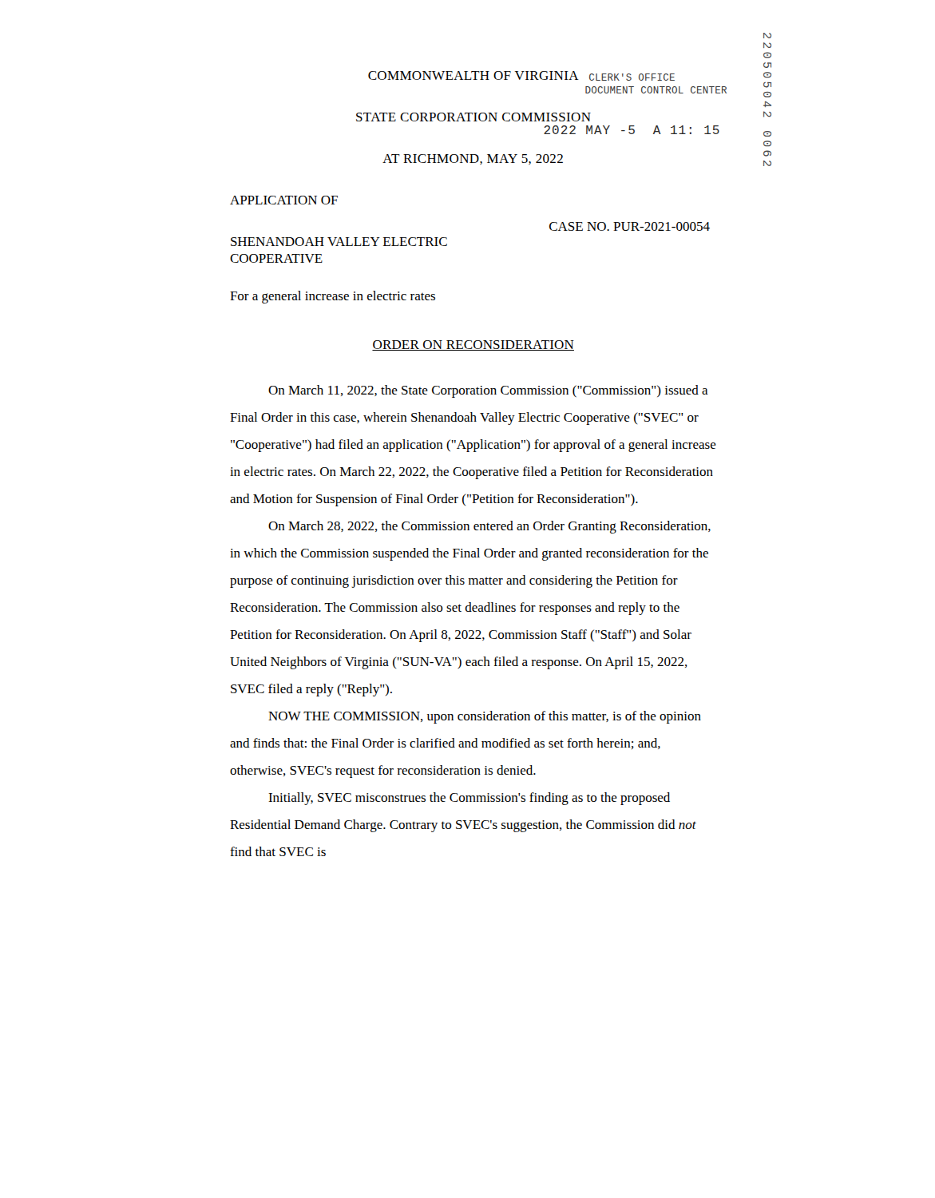220505042 0062
CLERK'S OFFICE
DOCUMENT CONTROL CENTER
2022 MAY -5 A 11: 15
COMMONWEALTH OF VIRGINIA
STATE CORPORATION COMMISSION
AT RICHMOND, MAY 5, 2022
APPLICATION OF
SHENANDOAH VALLEY ELECTRIC
COOPERATIVE
CASE NO. PUR-2021-00054
For a general increase in electric rates
ORDER ON RECONSIDERATION
On March 11, 2022, the State Corporation Commission ("Commission") issued a Final Order in this case, wherein Shenandoah Valley Electric Cooperative ("SVEC" or "Cooperative") had filed an application ("Application") for approval of a general increase in electric rates. On March 22, 2022, the Cooperative filed a Petition for Reconsideration and Motion for Suspension of Final Order ("Petition for Reconsideration").
On March 28, 2022, the Commission entered an Order Granting Reconsideration, in which the Commission suspended the Final Order and granted reconsideration for the purpose of continuing jurisdiction over this matter and considering the Petition for Reconsideration. The Commission also set deadlines for responses and reply to the Petition for Reconsideration. On April 8, 2022, Commission Staff ("Staff") and Solar United Neighbors of Virginia ("SUN-VA") each filed a response. On April 15, 2022, SVEC filed a reply ("Reply").
NOW THE COMMISSION, upon consideration of this matter, is of the opinion and finds that: the Final Order is clarified and modified as set forth herein; and, otherwise, SVEC's request for reconsideration is denied.
Initially, SVEC misconstrues the Commission's finding as to the proposed Residential Demand Charge. Contrary to SVEC's suggestion, the Commission did not find that SVEC is